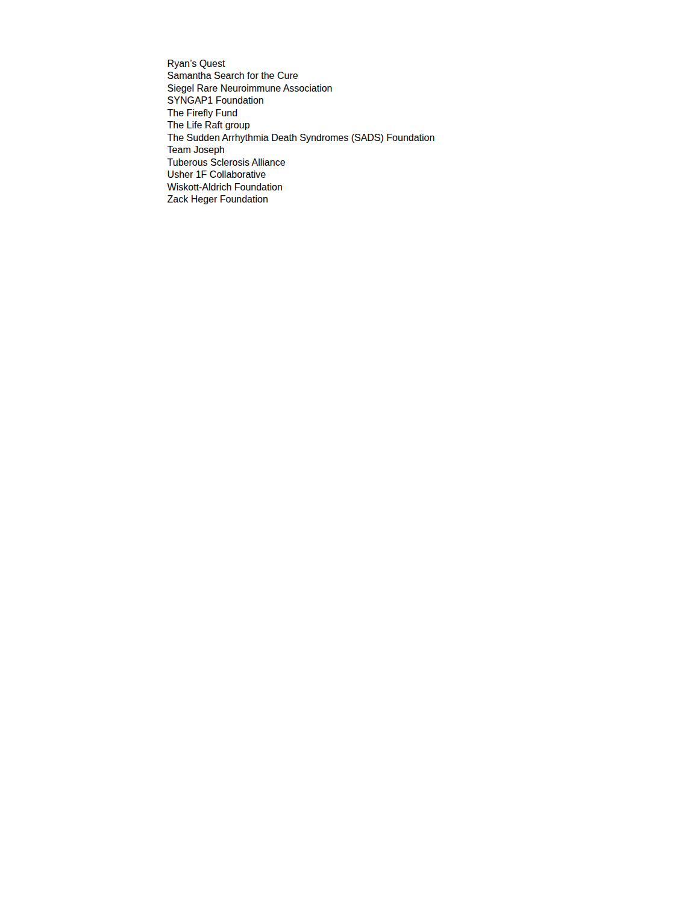Ryan’s Quest
Samantha Search for the Cure
Siegel Rare Neuroimmune Association
SYNGAP1 Foundation
The Firefly Fund
The Life Raft group
The Sudden Arrhythmia Death Syndromes (SADS) Foundation
Team Joseph
Tuberous Sclerosis Alliance
Usher 1F Collaborative
Wiskott-Aldrich Foundation
Zack Heger Foundation